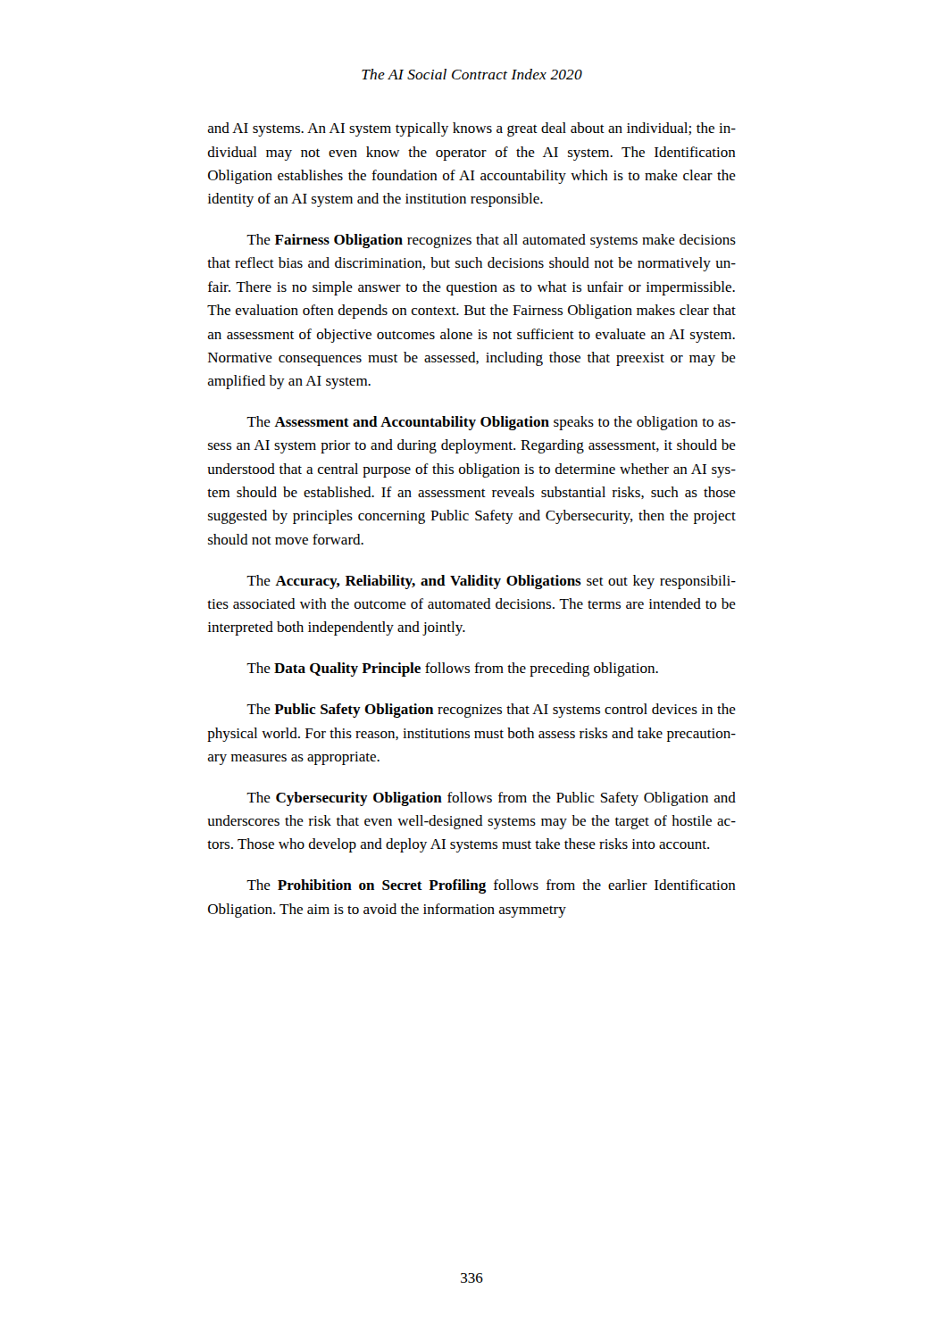The AI Social Contract Index 2020
and AI systems. An AI system typically knows a great deal about an individual; the individual may not even know the operator of the AI system. The Identification Obligation establishes the foundation of AI accountability which is to make clear the identity of an AI system and the institution responsible.
The Fairness Obligation recognizes that all automated systems make decisions that reflect bias and discrimination, but such decisions should not be normatively unfair. There is no simple answer to the question as to what is unfair or impermissible. The evaluation often depends on context. But the Fairness Obligation makes clear that an assessment of objective outcomes alone is not sufficient to evaluate an AI system. Normative consequences must be assessed, including those that preexist or may be amplified by an AI system.
The Assessment and Accountability Obligation speaks to the obligation to assess an AI system prior to and during deployment. Regarding assessment, it should be understood that a central purpose of this obligation is to determine whether an AI system should be established. If an assessment reveals substantial risks, such as those suggested by principles concerning Public Safety and Cybersecurity, then the project should not move forward.
The Accuracy, Reliability, and Validity Obligations set out key responsibilities associated with the outcome of automated decisions. The terms are intended to be interpreted both independently and jointly.
The Data Quality Principle follows from the preceding obligation.
The Public Safety Obligation recognizes that AI systems control devices in the physical world. For this reason, institutions must both assess risks and take precautionary measures as appropriate.
The Cybersecurity Obligation follows from the Public Safety Obligation and underscores the risk that even well-designed systems may be the target of hostile actors. Those who develop and deploy AI systems must take these risks into account.
The Prohibition on Secret Profiling follows from the earlier Identification Obligation. The aim is to avoid the information asymmetry
336